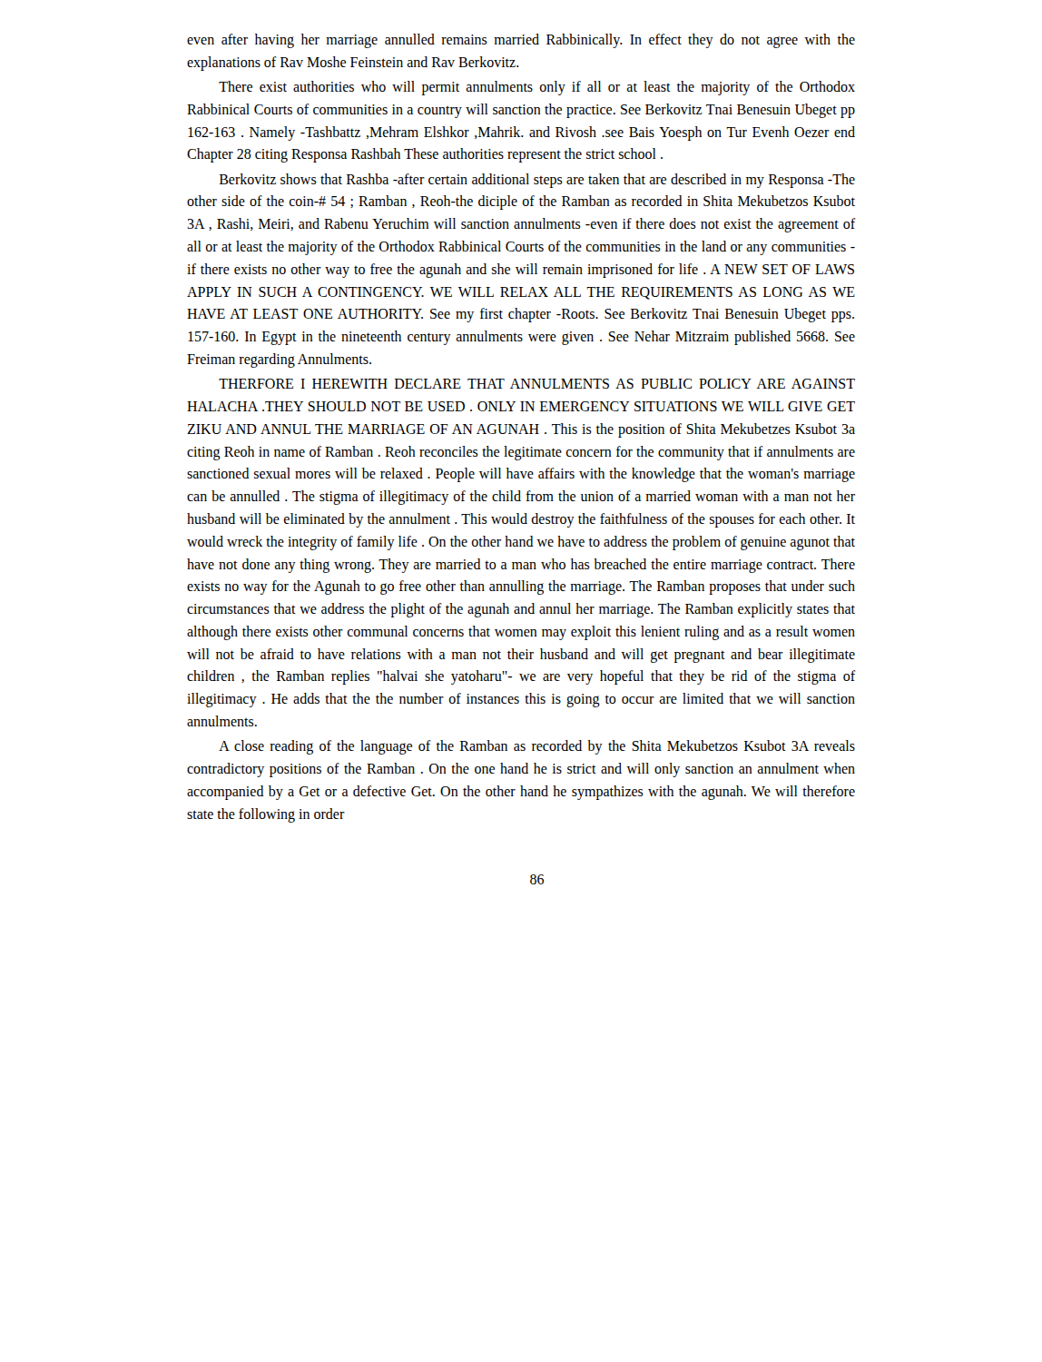even after having her marriage annulled remains married Rabbinically. In effect they do not agree with the explanations of Rav Moshe Feinstein and Rav Berkovitz.
There exist authorities who will permit annulments only if all or at least the majority of the Orthodox Rabbinical Courts of communities in a country will sanction the practice. See Berkovitz Tnai Benesuin Ubeget pp 162-163 . Namely -Tashbattz ,Mehram Elshkor ,Mahrik. and Rivosh .see Bais Yoesph on Tur Evenh Oezer end Chapter 28 citing Responsa Rashbah These authorities represent the strict school .
Berkovitz shows that Rashba -after certain additional steps are taken that are described in my Responsa -The other side of the coin-# 54 ; Ramban , Reoh-the diciple of the Ramban as recorded in Shita Mekubetzos Ksubot 3A , Rashi, Meiri, and Rabenu Yeruchim will sanction annulments -even if there does not exist the agreement of all or at least the majority of the Orthodox Rabbinical Courts of the communities in the land or any communities - if there exists no other way to free the agunah and she will remain imprisoned for life . A NEW SET OF LAWS APPLY IN SUCH A CONTINGENCY. WE WILL RELAX ALL THE REQUIREMENTS AS LONG AS WE HAVE AT LEAST ONE AUTHORITY. See my first chapter -Roots. See Berkovitz Tnai Benesuin Ubeget pps. 157-160. In Egypt in the nineteenth century annulments were given . See Nehar Mitzraim published 5668. See Freiman regarding Annulments.
THERFORE I HEREWITH DECLARE THAT ANNULMENTS AS PUBLIC POLICY ARE AGAINST HALACHA .THEY SHOULD NOT BE USED . ONLY IN EMERGENCY SITUATIONS WE WILL GIVE GET ZIKU AND ANNUL THE MARRIAGE OF AN AGUNAH . This is the position of Shita Mekubetzes Ksubot 3a citing Reoh in name of Ramban . Reoh reconciles the legitimate concern for the community that if annulments are sanctioned sexual mores will be relaxed . People will have affairs with the knowledge that the woman's marriage can be annulled . The stigma of illegitimacy of the child from the union of a married woman with a man not her husband will be eliminated by the annulment . This would destroy the faithfulness of the spouses for each other. It would wreck the integrity of family life . On the other hand we have to address the problem of genuine agunot that have not done any thing wrong. They are married to a man who has breached the entire marriage contract. There exists no way for the Agunah to go free other than annulling the marriage. The Ramban proposes that under such circumstances that we address the plight of the agunah and annul her marriage. The Ramban explicitly states that although there exists other communal concerns that women may exploit this lenient ruling and as a result women will not be afraid to have relations with a man not their husband and will get pregnant and bear illegitimate children , the Ramban replies "halvai she yatoharu"- we are very hopeful that they be rid of the stigma of illegitimacy . He adds that the the number of instances this is going to occur are limited that we will sanction annulments.
A close reading of the language of the Ramban as recorded by the Shita Mekubetzos Ksubot 3A reveals contradictory positions of the Ramban . On the one hand he is strict and will only sanction an annulment when accompanied by a Get or a defective Get. On the other hand he sympathizes with the agunah. We will therefore state the following in order
86